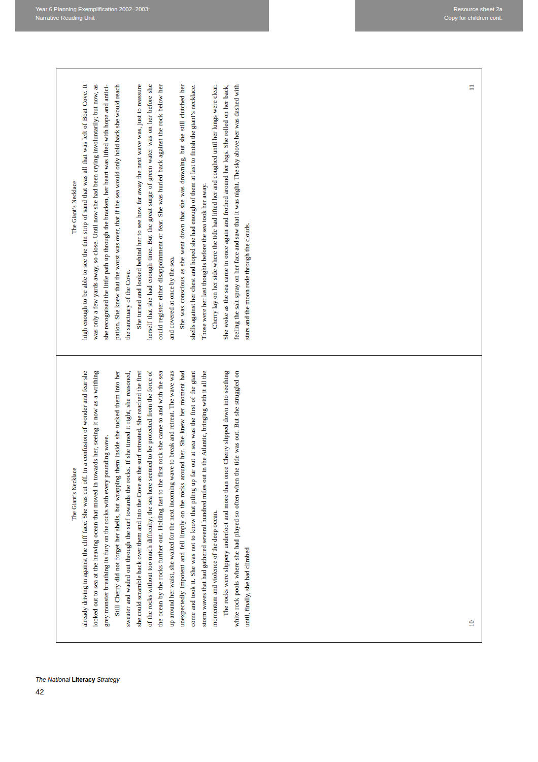Year 6 Planning Exemplification 2002–2003:
Narrative Reading Unit
Resource sheet 2a
Copy for children cont.
The Giant’s Necklace
already driving in against the cliff face. She was cut off. In a confusion of wonder and fear she looked out to sea at the heaving ocean that moved in towards her, seeing it now as a writhing grey monster breathing its fury on the rocks with every pounding wave.
Still Cherry did not forget her shells, but wrapping them inside she tucked them into her sweater and waded out through the surf towards the rocks. If she timed it right, she reasoned, she could scramble back over them and into the Cove as the surf retreated. She reached the first of the rocks without too much difficulty; the sea here seemed to be protected from the force of the ocean by the rocks further out. Holding fast to the first rock she came to and with the sea up around her waist, she waited for the next incoming wave to break and retreat. The wave was unexpectedly impotent and fell limply on the rocks around her. She knew her moment had come and took it. She was not to know that piling up far out at sea was the first of the giant storm waves that had gathered several hundred miles out in the Atlantic, bringing with it all the momentum and violence of the deep ocean.
The rocks were slippery underfoot and more than once Cherry slipped down into seething white rock pools where she had played so often when the tide was out. But she struggled on until, finally, she had climbed
10
The Giant’s Necklace
high enough to be able to see the thin strip of sand that was all that was left of Boat Cove. It was only a few yards away, so close. Until now she had been crying involuntarily; but now, as she recognised the little path up through the bracken, her heart was lifted with hope and anticipation. She knew that the worst was over, that if the sea would only hold back she would reach the sanctuary of the Cove.
She turned and looked behind her to see how far away the next wave was, just to reassure herself that she had enough time. But the great surge of green water was on her before she could register either disappointment or fear. She was hurled back against the rock below her and covered at once by the sea.
She was conscious as she went down that she was drowning, but she still clutched her shells against her chest and hoped she had enough of them at last to finish the giant’s necklace. Those were her last thoughts before the sea took her away.
Cherry lay on her side where the tide had lifted her and coughed until her lungs were clear. She woke as the sea came in once again and frothed around her legs. She rolled on her back, feeling the salt spray on her face and saw that it was night. The sky above her was dashed with stars and the moon rode through the clouds.
11
The National Literacy Strategy
42